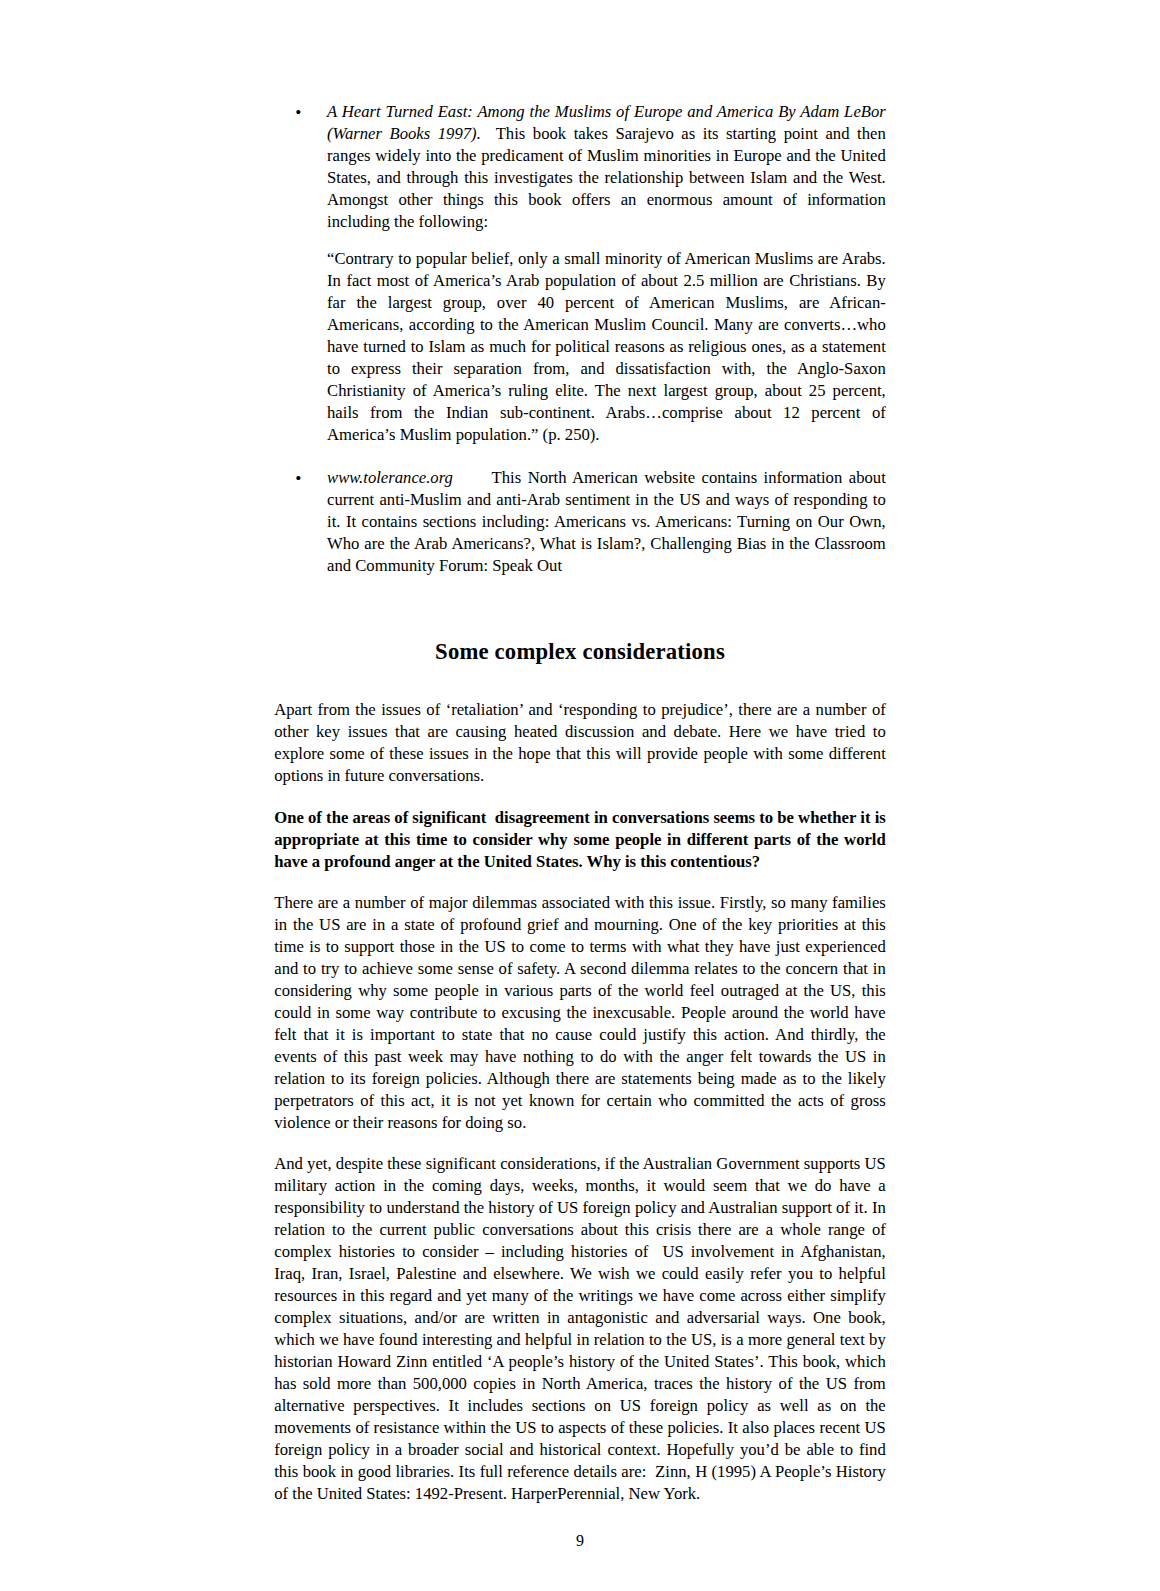A Heart Turned East: Among the Muslims of Europe and America By Adam LeBor (Warner Books 1997). This book takes Sarajevo as its starting point and then ranges widely into the predicament of Muslim minorities in Europe and the United States, and through this investigates the relationship between Islam and the West. Amongst other things this book offers an enormous amount of information including the following:
“Contrary to popular belief, only a small minority of American Muslims are Arabs. In fact most of America’s Arab population of about 2.5 million are Christians. By far the largest group, over 40 percent of American Muslims, are African-Americans, according to the American Muslim Council. Many are converts…who have turned to Islam as much for political reasons as religious ones, as a statement to express their separation from, and dissatisfaction with, the Anglo-Saxon Christianity of America’s ruling elite. The next largest group, about 25 percent, hails from the Indian sub-continent. Arabs…comprise about 12 percent of America’s Muslim population.” (p. 250).
www.tolerance.org This North American website contains information about current anti-Muslim and anti-Arab sentiment in the US and ways of responding to it. It contains sections including: Americans vs. Americans: Turning on Our Own, Who are the Arab Americans?, What is Islam?, Challenging Bias in the Classroom and Community Forum: Speak Out
Some complex considerations
Apart from the issues of ‘retaliation’ and ‘responding to prejudice’, there are a number of other key issues that are causing heated discussion and debate. Here we have tried to explore some of these issues in the hope that this will provide people with some different options in future conversations.
One of the areas of significant disagreement in conversations seems to be whether it is appropriate at this time to consider why some people in different parts of the world have a profound anger at the United States. Why is this contentious?
There are a number of major dilemmas associated with this issue. Firstly, so many families in the US are in a state of profound grief and mourning. One of the key priorities at this time is to support those in the US to come to terms with what they have just experienced and to try to achieve some sense of safety. A second dilemma relates to the concern that in considering why some people in various parts of the world feel outraged at the US, this could in some way contribute to excusing the inexcusable. People around the world have felt that it is important to state that no cause could justify this action. And thirdly, the events of this past week may have nothing to do with the anger felt towards the US in relation to its foreign policies. Although there are statements being made as to the likely perpetrators of this act, it is not yet known for certain who committed the acts of gross violence or their reasons for doing so.
And yet, despite these significant considerations, if the Australian Government supports US military action in the coming days, weeks, months, it would seem that we do have a responsibility to understand the history of US foreign policy and Australian support of it. In relation to the current public conversations about this crisis there are a whole range of complex histories to consider – including histories of US involvement in Afghanistan, Iraq, Iran, Israel, Palestine and elsewhere. We wish we could easily refer you to helpful resources in this regard and yet many of the writings we have come across either simplify complex situations, and/or are written in antagonistic and adversarial ways. One book, which we have found interesting and helpful in relation to the US, is a more general text by historian Howard Zinn entitled ‘A people’s history of the United States’. This book, which has sold more than 500,000 copies in North America, traces the history of the US from alternative perspectives. It includes sections on US foreign policy as well as on the movements of resistance within the US to aspects of these policies. It also places recent US foreign policy in a broader social and historical context. Hopefully you’d be able to find this book in good libraries. Its full reference details are: Zinn, H (1995) A People’s History of the United States: 1492-Present. HarperPerennial, New York.
9